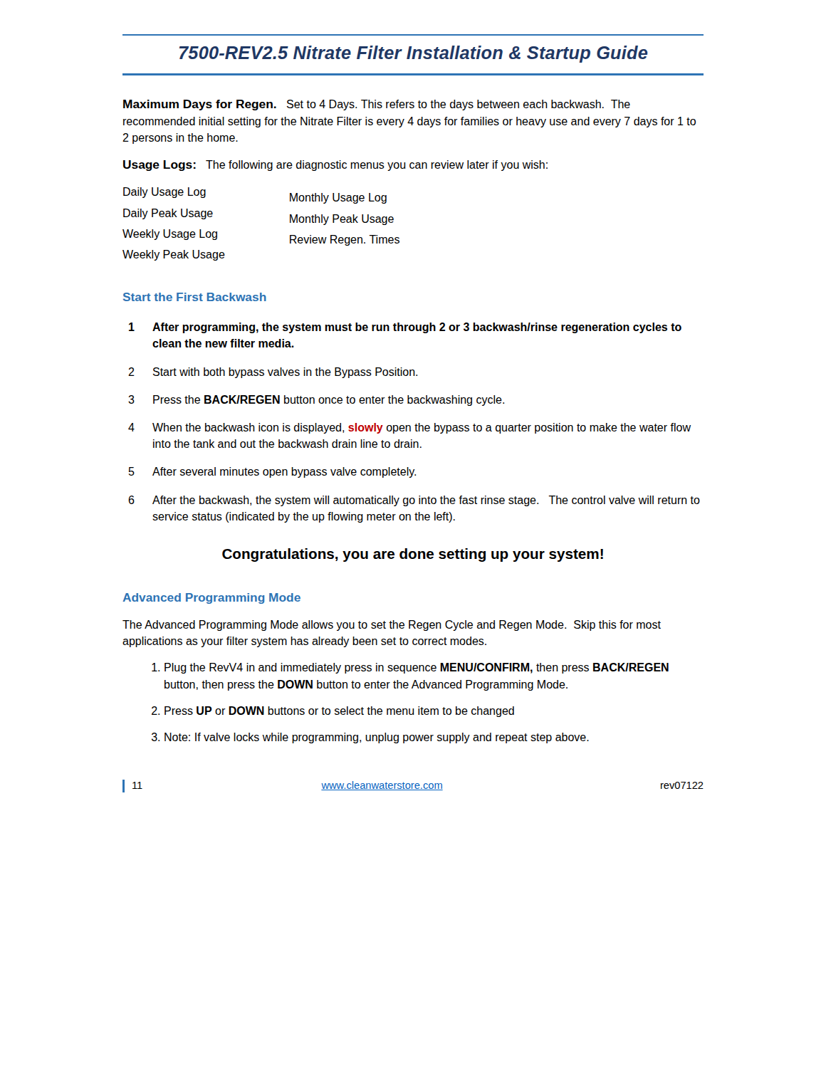7500-REV2.5 Nitrate Filter Installation & Startup Guide
Maximum Days for Regen. Set to 4 Days. This refers to the days between each backwash. The recommended initial setting for the Nitrate Filter is every 4 days for families or heavy use and every 7 days for 1 to 2 persons in the home.
Usage Logs: The following are diagnostic menus you can review later if you wish:
Daily Usage Log
Daily Peak Usage
Weekly Usage Log
Weekly Peak Usage
Monthly Usage Log
Monthly Peak Usage
Review Regen. Times
Start the First Backwash
After programming, the system must be run through 2 or 3 backwash/rinse regeneration cycles to clean the new filter media.
Start with both bypass valves in the Bypass Position.
Press the BACK/REGEN button once to enter the backwashing cycle.
When the backwash icon is displayed, slowly open the bypass to a quarter position to make the water flow into the tank and out the backwash drain line to drain.
After several minutes open bypass valve completely.
After the backwash, the system will automatically go into the fast rinse stage. The control valve will return to service status (indicated by the up flowing meter on the left).
Congratulations, you are done setting up your system!
Advanced Programming Mode
The Advanced Programming Mode allows you to set the Regen Cycle and Regen Mode. Skip this for most applications as your filter system has already been set to correct modes.
Plug the RevV4 in and immediately press in sequence MENU/CONFIRM, then press BACK/REGEN button, then press the DOWN button to enter the Advanced Programming Mode.
Press UP or DOWN buttons or to select the menu item to be changed
Note: If valve locks while programming, unplug power supply and repeat step above.
11 www.cleanwaterstore.com rev07122